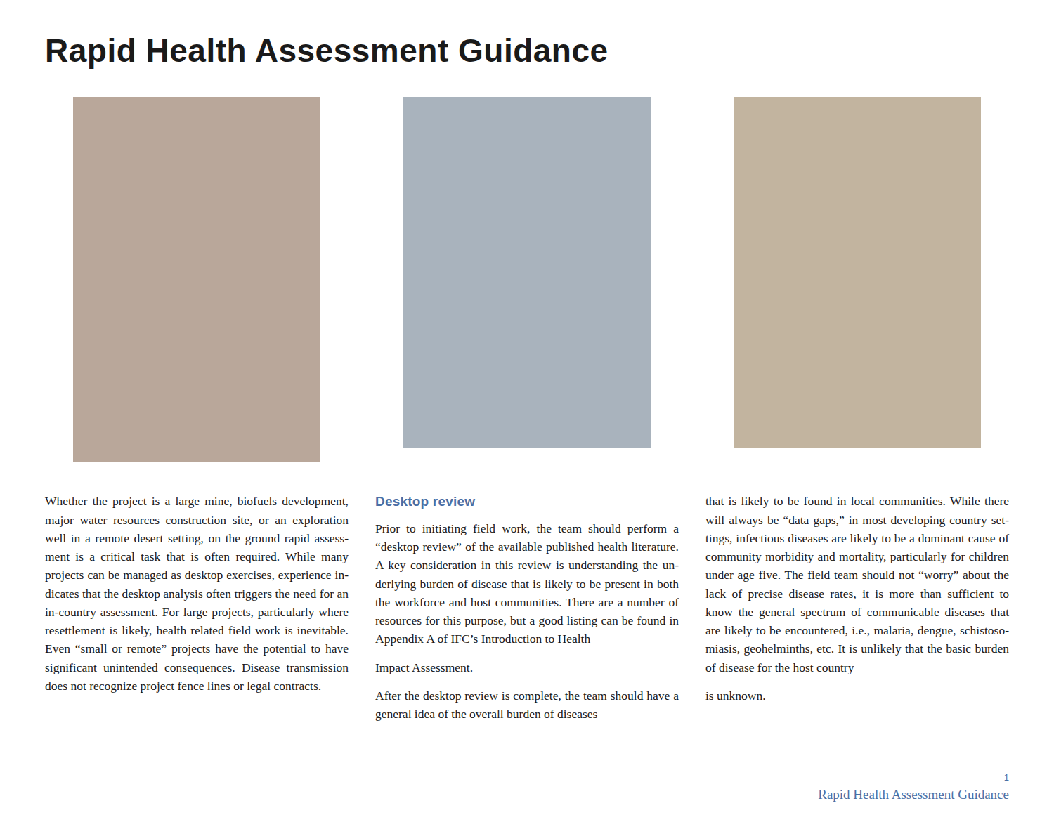Rapid Health Assessment Guidance
Whether the project is a large mine, biofuels development, major water resources construction site, or an exploration well in a remote desert setting, on the ground rapid assessment is a critical task that is often required. While many projects can be managed as desktop exercises, experience indicates that the desktop analysis often triggers the need for an in-country assessment. For large projects, particularly where resettlement is likely, health related field work is inevitable. Even “small or remote” projects have the potential to have significant unintended consequences. Disease transmission does not recognize project fence lines or legal contracts.
Desktop review
Prior to initiating field work, the team should perform a “desktop review” of the available published health literature. A key consideration in this review is understanding the underlying burden of disease that is likely to be present in both the workforce and host communities. There are a number of resources for this purpose, but a good listing can be found in Appendix A of IFC’s Introduction to Health
Impact Assessment.
After the desktop review is complete, the team should have a general idea of the overall burden of diseases
that is likely to be found in local communities. While there will always be “data gaps,” in most developing country settings, infectious diseases are likely to be a dominant cause of community morbidity and mortality, particularly for children under age five. The field team should not “worry” about the lack of precise disease rates, it is more than sufficient to know the general spectrum of communicable diseases that are likely to be encountered, i.e., malaria, dengue, schistosomiasis, geohelminths, etc. It is unlikely that the basic burden of disease for the host country
is unknown.
1
Rapid Health Assessment Guidance